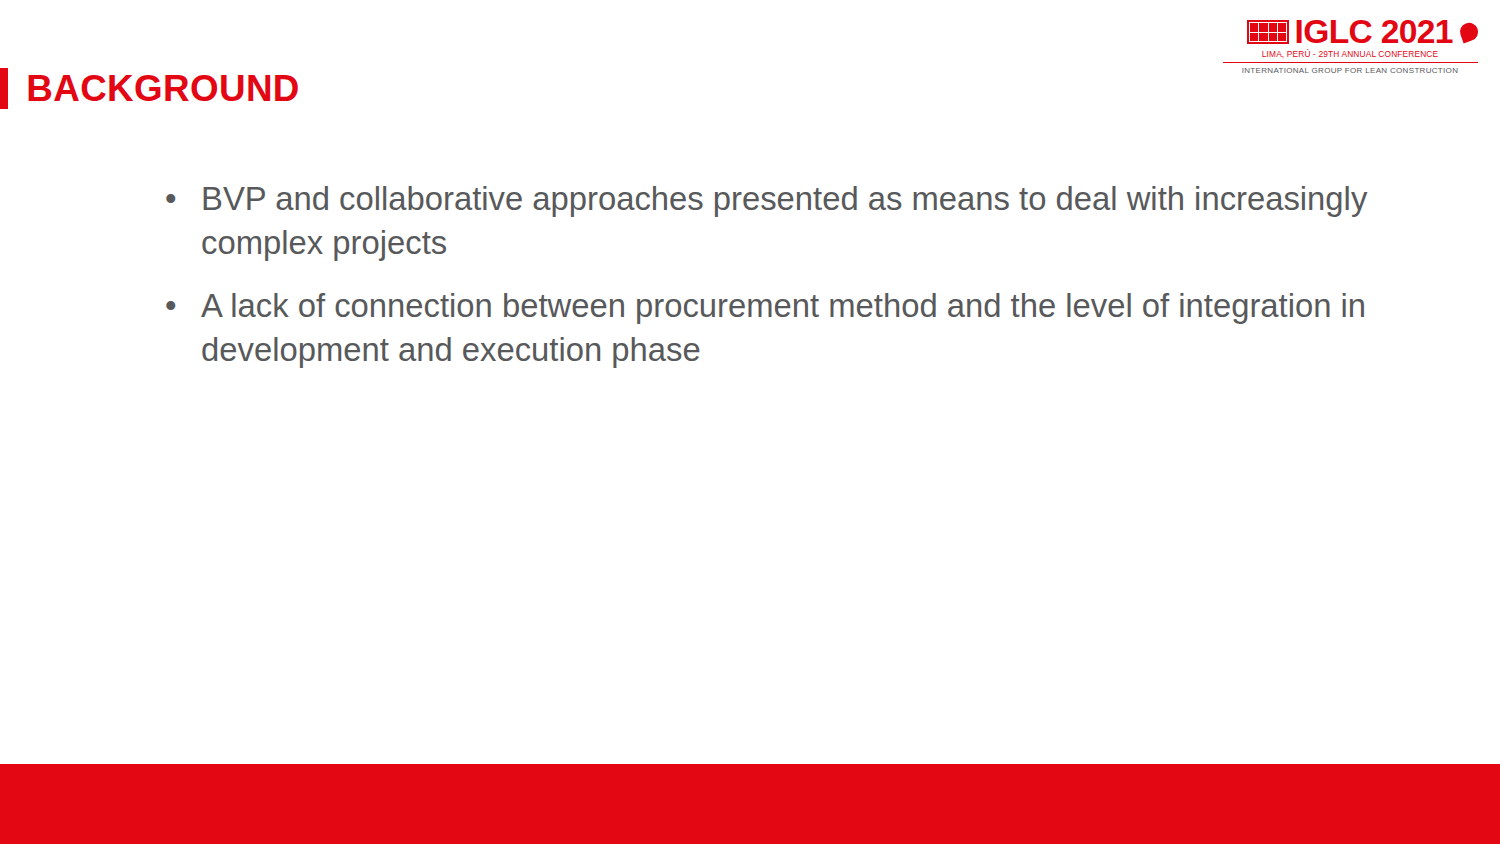IGLC 2021
LIMA, PERÚ - 29TH ANNUAL CONFERENCE
INTERNATIONAL GROUP FOR LEAN CONSTRUCTION
BACKGROUND
BVP and collaborative approaches presented as means to deal with increasingly complex projects
A lack of connection between procurement method and the level of integration in development and execution phase